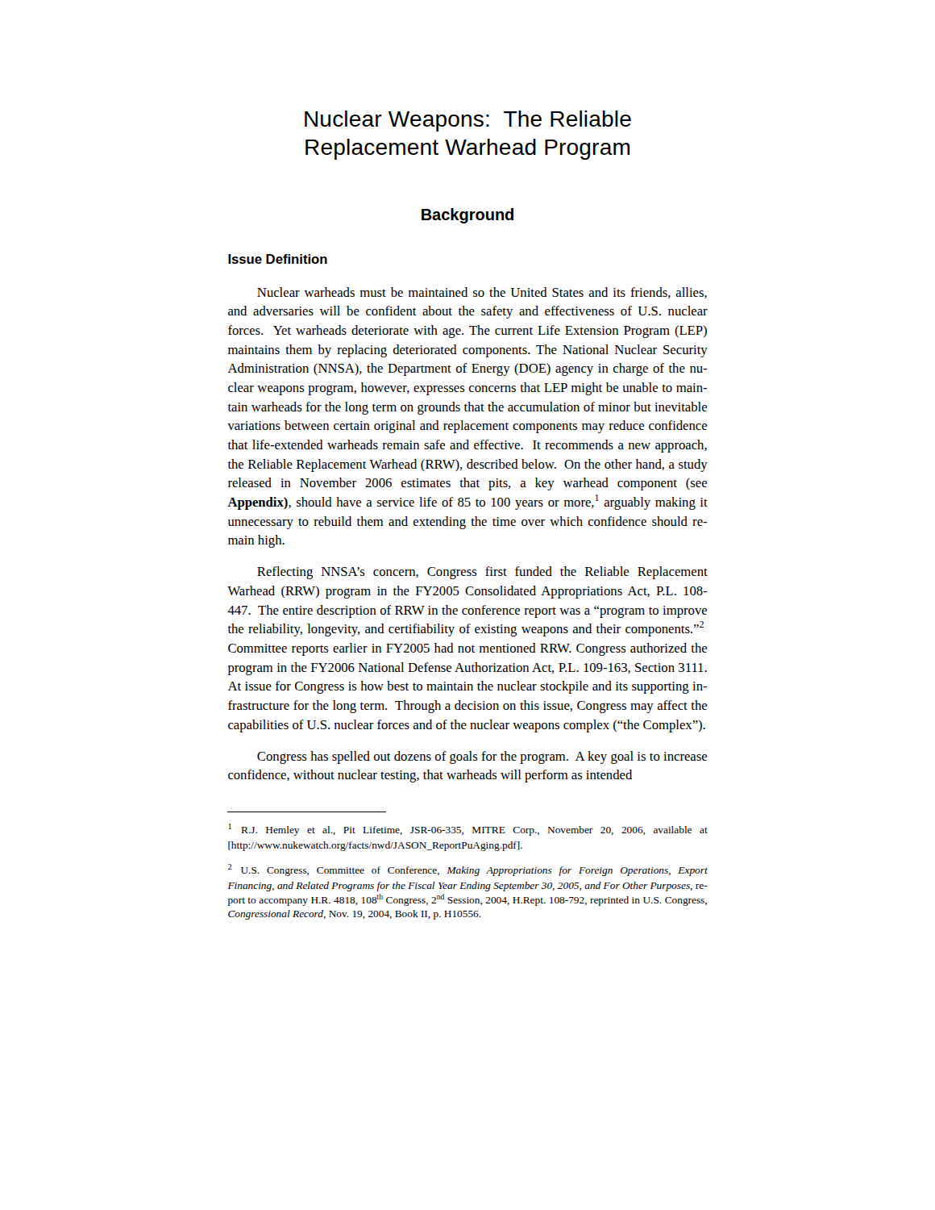Nuclear Weapons: The Reliable
Replacement Warhead Program
Background
Issue Definition
Nuclear warheads must be maintained so the United States and its friends, allies, and adversaries will be confident about the safety and effectiveness of U.S. nuclear forces. Yet warheads deteriorate with age. The current Life Extension Program (LEP) maintains them by replacing deteriorated components. The National Nuclear Security Administration (NNSA), the Department of Energy (DOE) agency in charge of the nuclear weapons program, however, expresses concerns that LEP might be unable to maintain warheads for the long term on grounds that the accumulation of minor but inevitable variations between certain original and replacement components may reduce confidence that life-extended warheads remain safe and effective. It recommends a new approach, the Reliable Replacement Warhead (RRW), described below. On the other hand, a study released in November 2006 estimates that pits, a key warhead component (see Appendix), should have a service life of 85 to 100 years or more,1 arguably making it unnecessary to rebuild them and extending the time over which confidence should remain high.
Reflecting NNSA’s concern, Congress first funded the Reliable Replacement Warhead (RRW) program in the FY2005 Consolidated Appropriations Act, P.L. 108-447. The entire description of RRW in the conference report was a “program to improve the reliability, longevity, and certifiability of existing weapons and their components.”2 Committee reports earlier in FY2005 had not mentioned RRW. Congress authorized the program in the FY2006 National Defense Authorization Act, P.L. 109-163, Section 3111. At issue for Congress is how best to maintain the nuclear stockpile and its supporting infrastructure for the long term. Through a decision on this issue, Congress may affect the capabilities of U.S. nuclear forces and of the nuclear weapons complex (“the Complex”).
Congress has spelled out dozens of goals for the program. A key goal is to increase confidence, without nuclear testing, that warheads will perform as intended
1 R.J. Hemley et al., Pit Lifetime, JSR-06-335, MITRE Corp., November 20, 2006, available at [http://www.nukewatch.org/facts/nwd/JASON_ReportPuAging.pdf].
2 U.S. Congress, Committee of Conference, Making Appropriations for Foreign Operations, Export Financing, and Related Programs for the Fiscal Year Ending September 30, 2005, and For Other Purposes, report to accompany H.R. 4818, 108th Congress, 2nd Session, 2004, H.Rept. 108-792, reprinted in U.S. Congress, Congressional Record, Nov. 19, 2004, Book II, p. H10556.